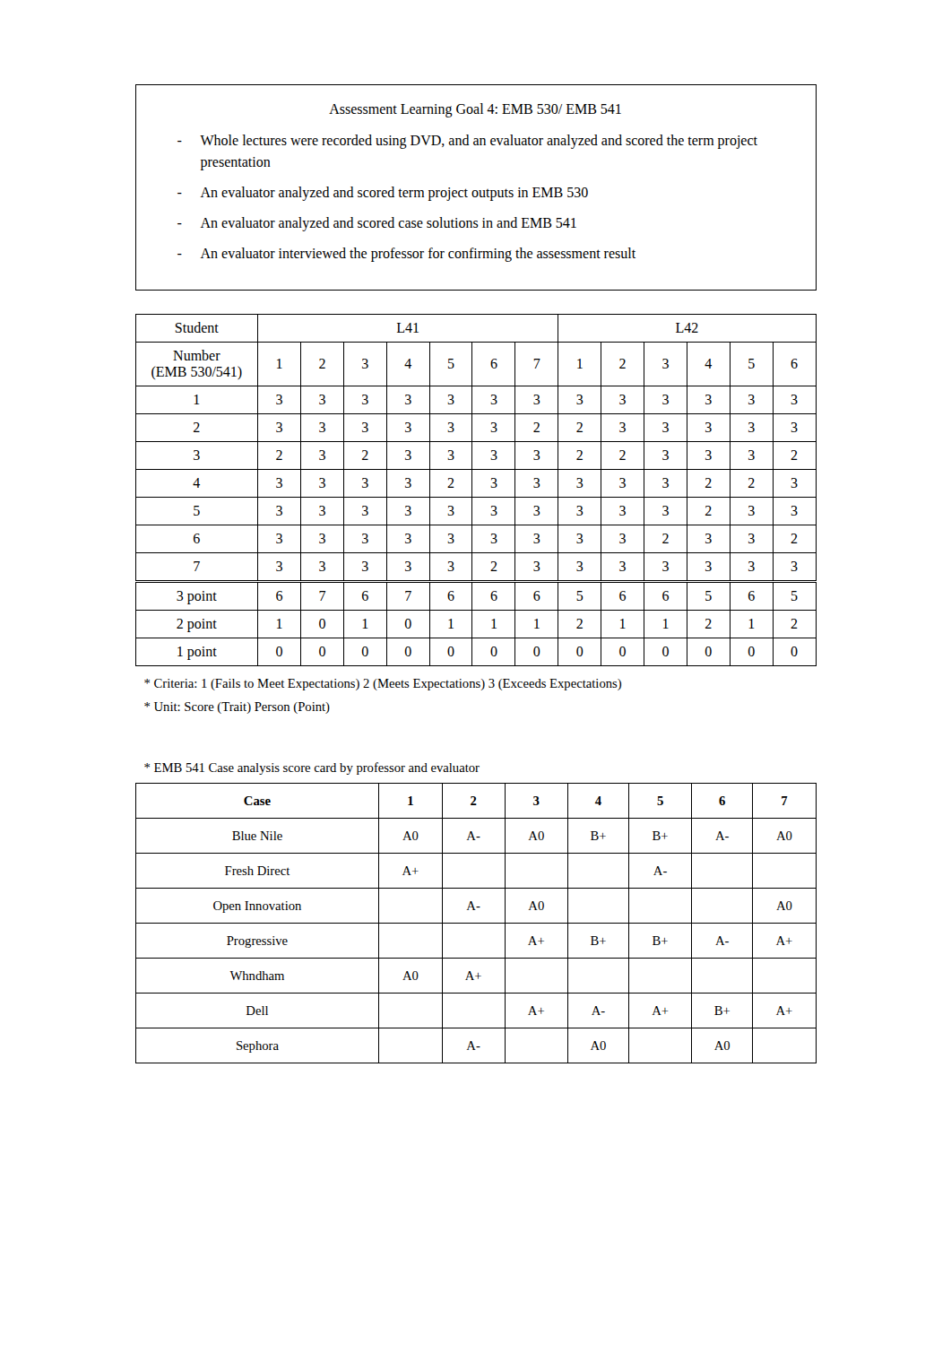Assessment Learning Goal 4: EMB 530/ EMB 541
Whole lectures were recorded using DVD, and an evaluator analyzed and scored the term project presentation
An evaluator analyzed and scored term project outputs in EMB 530
An evaluator analyzed and scored case solutions in and EMB 541
An evaluator interviewed the professor for confirming the assessment result
| Student | L41 | L42 |
| --- | --- | --- |
| Number (EMB 530/541) | 1 | 2 | 3 | 4 | 5 | 6 | 7 | 1 | 2 | 3 | 4 | 5 | 6 |
| 1 | 3 | 3 | 3 | 3 | 3 | 3 | 3 | 3 | 3 | 3 | 3 | 3 | 3 |
| 2 | 3 | 3 | 3 | 3 | 3 | 3 | 2 | 2 | 3 | 3 | 3 | 3 | 3 |
| 3 | 2 | 3 | 2 | 3 | 3 | 3 | 3 | 2 | 2 | 3 | 3 | 3 | 2 |
| 4 | 3 | 3 | 3 | 3 | 2 | 3 | 3 | 3 | 3 | 3 | 2 | 2 | 3 |
| 5 | 3 | 3 | 3 | 3 | 3 | 3 | 3 | 3 | 3 | 3 | 2 | 3 | 3 |
| 6 | 3 | 3 | 3 | 3 | 3 | 3 | 3 | 3 | 3 | 2 | 3 | 3 | 2 |
| 7 | 3 | 3 | 3 | 3 | 3 | 2 | 3 | 3 | 3 | 3 | 3 | 3 | 3 |
| 3 point | 6 | 7 | 6 | 7 | 6 | 6 | 6 | 5 | 6 | 6 | 5 | 6 | 5 |
| 2 point | 1 | 0 | 1 | 0 | 1 | 1 | 1 | 2 | 1 | 1 | 2 | 1 | 2 |
| 1 point | 0 | 0 | 0 | 0 | 0 | 0 | 0 | 0 | 0 | 0 | 0 | 0 | 0 |
* Criteria: 1 (Fails to Meet Expectations) 2 (Meets Expectations) 3 (Exceeds Expectations)
* Unit: Score (Trait) Person (Point)
* EMB 541 Case analysis score card by professor and evaluator
| Case | 1 | 2 | 3 | 4 | 5 | 6 | 7 |
| --- | --- | --- | --- | --- | --- | --- | --- |
| Blue Nile | A0 | A- | A0 | B+ | B+ | A- | A0 |
| Fresh Direct | A+ | | | | A- | | |
| Open Innovation | | A- | A0 | | | | A0 |
| Progressive | | | A+ | B+ | B+ | A- | A+ |
| Whndham | A0 | A+ | | | | | |
| Dell | | | A+ | A- | A+ | B+ | A+ |
| Sephora | | A- | | A0 | | A0 | |